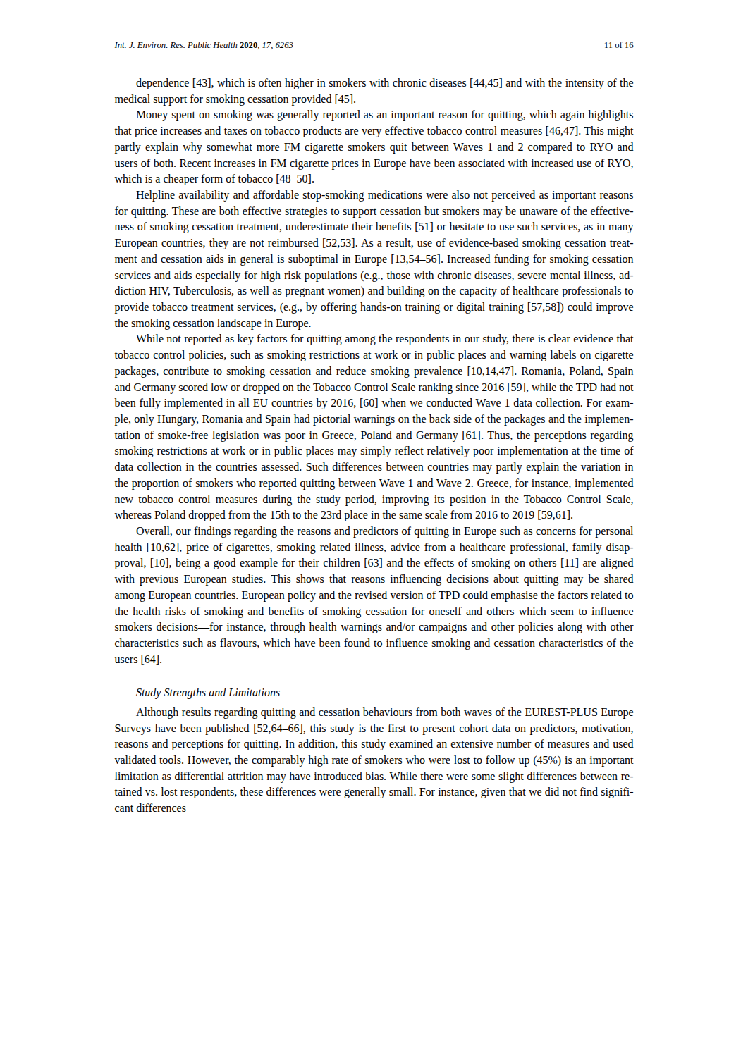Int. J. Environ. Res. Public Health 2020, 17, 6263
11 of 16
dependence [43], which is often higher in smokers with chronic diseases [44,45] and with the intensity of the medical support for smoking cessation provided [45].
Money spent on smoking was generally reported as an important reason for quitting, which again highlights that price increases and taxes on tobacco products are very effective tobacco control measures [46,47]. This might partly explain why somewhat more FM cigarette smokers quit between Waves 1 and 2 compared to RYO and users of both. Recent increases in FM cigarette prices in Europe have been associated with increased use of RYO, which is a cheaper form of tobacco [48–50].
Helpline availability and affordable stop-smoking medications were also not perceived as important reasons for quitting. These are both effective strategies to support cessation but smokers may be unaware of the effectiveness of smoking cessation treatment, underestimate their benefits [51] or hesitate to use such services, as in many European countries, they are not reimbursed [52,53]. As a result, use of evidence-based smoking cessation treatment and cessation aids in general is suboptimal in Europe [13,54–56]. Increased funding for smoking cessation services and aids especially for high risk populations (e.g., those with chronic diseases, severe mental illness, addiction HIV, Tuberculosis, as well as pregnant women) and building on the capacity of healthcare professionals to provide tobacco treatment services, (e.g., by offering hands-on training or digital training [57,58]) could improve the smoking cessation landscape in Europe.
While not reported as key factors for quitting among the respondents in our study, there is clear evidence that tobacco control policies, such as smoking restrictions at work or in public places and warning labels on cigarette packages, contribute to smoking cessation and reduce smoking prevalence [10,14,47]. Romania, Poland, Spain and Germany scored low or dropped on the Tobacco Control Scale ranking since 2016 [59], while the TPD had not been fully implemented in all EU countries by 2016, [60] when we conducted Wave 1 data collection. For example, only Hungary, Romania and Spain had pictorial warnings on the back side of the packages and the implementation of smoke-free legislation was poor in Greece, Poland and Germany [61]. Thus, the perceptions regarding smoking restrictions at work or in public places may simply reflect relatively poor implementation at the time of data collection in the countries assessed. Such differences between countries may partly explain the variation in the proportion of smokers who reported quitting between Wave 1 and Wave 2. Greece, for instance, implemented new tobacco control measures during the study period, improving its position in the Tobacco Control Scale, whereas Poland dropped from the 15th to the 23rd place in the same scale from 2016 to 2019 [59,61].
Overall, our findings regarding the reasons and predictors of quitting in Europe such as concerns for personal health [10,62], price of cigarettes, smoking related illness, advice from a healthcare professional, family disapproval, [10], being a good example for their children [63] and the effects of smoking on others [11] are aligned with previous European studies. This shows that reasons influencing decisions about quitting may be shared among European countries. European policy and the revised version of TPD could emphasise the factors related to the health risks of smoking and benefits of smoking cessation for oneself and others which seem to influence smokers decisions—for instance, through health warnings and/or campaigns and other policies along with other characteristics such as flavours, which have been found to influence smoking and cessation characteristics of the users [64].
Study Strengths and Limitations
Although results regarding quitting and cessation behaviours from both waves of the EUREST-PLUS Europe Surveys have been published [52,64–66], this study is the first to present cohort data on predictors, motivation, reasons and perceptions for quitting. In addition, this study examined an extensive number of measures and used validated tools. However, the comparably high rate of smokers who were lost to follow up (45%) is an important limitation as differential attrition may have introduced bias. While there were some slight differences between retained vs. lost respondents, these differences were generally small. For instance, given that we did not find significant differences